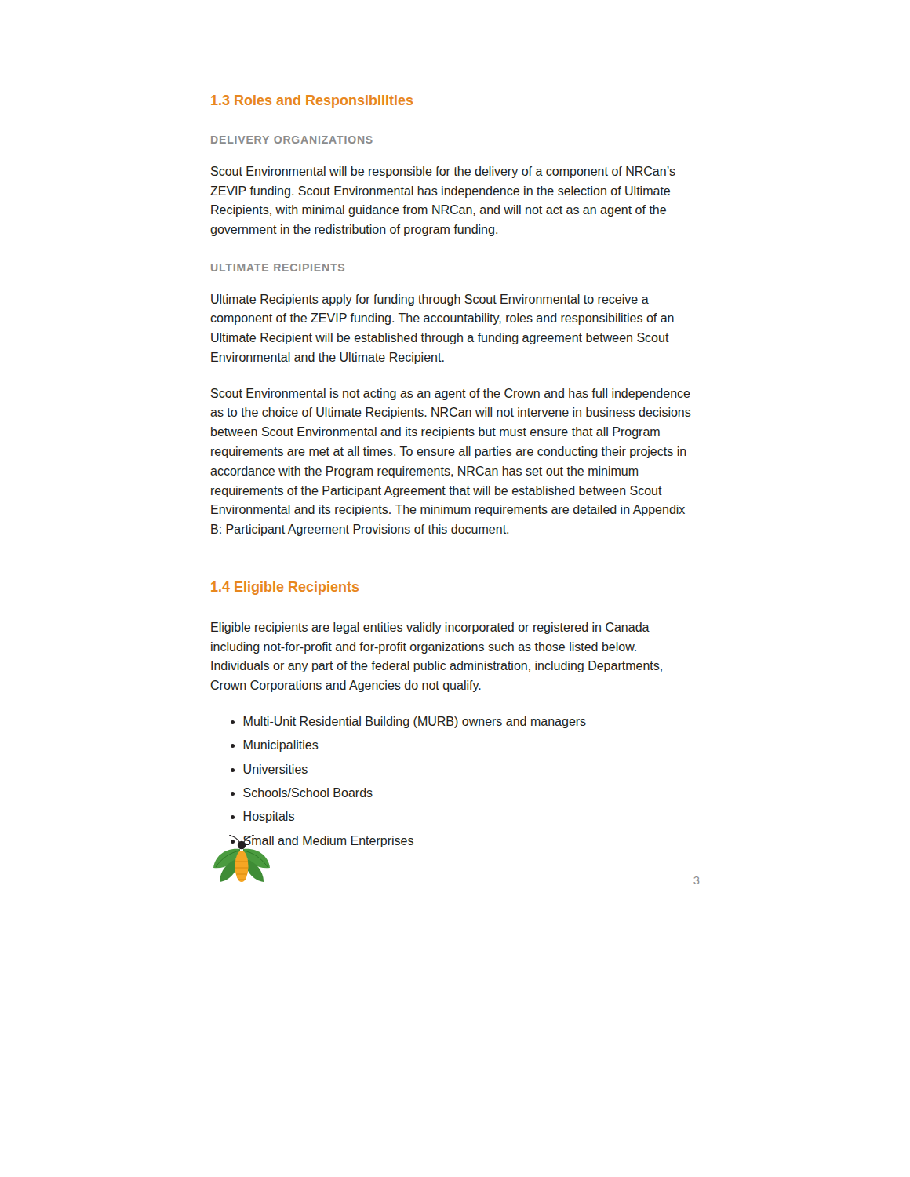1.3 Roles and Responsibilities
DELIVERY ORGANIZATIONS
Scout Environmental will be responsible for the delivery of a component of NRCan’s ZEVIP funding. Scout Environmental has independence in the selection of Ultimate Recipients, with minimal guidance from NRCan, and will not act as an agent of the government in the redistribution of program funding.
ULTIMATE RECIPIENTS
Ultimate Recipients apply for funding through Scout Environmental to receive a component of the ZEVIP funding. The accountability, roles and responsibilities of an Ultimate Recipient will be established through a funding agreement between Scout Environmental and the Ultimate Recipient.
Scout Environmental is not acting as an agent of the Crown and has full independence as to the choice of Ultimate Recipients. NRCan will not intervene in business decisions between Scout Environmental and its recipients but must ensure that all Program requirements are met at all times. To ensure all parties are conducting their projects in accordance with the Program requirements, NRCan has set out the minimum requirements of the Participant Agreement that will be established between Scout Environmental and its recipients. The minimum requirements are detailed in Appendix B: Participant Agreement Provisions of this document.
1.4 Eligible Recipients
Eligible recipients are legal entities validly incorporated or registered in Canada including not-for-profit and for-profit organizations such as those listed below. Individuals or any part of the federal public administration, including Departments, Crown Corporations and Agencies do not qualify.
Multi-Unit Residential Building (MURB) owners and managers
Municipalities
Universities
Schools/School Boards
Hospitals
Small and Medium Enterprises
3